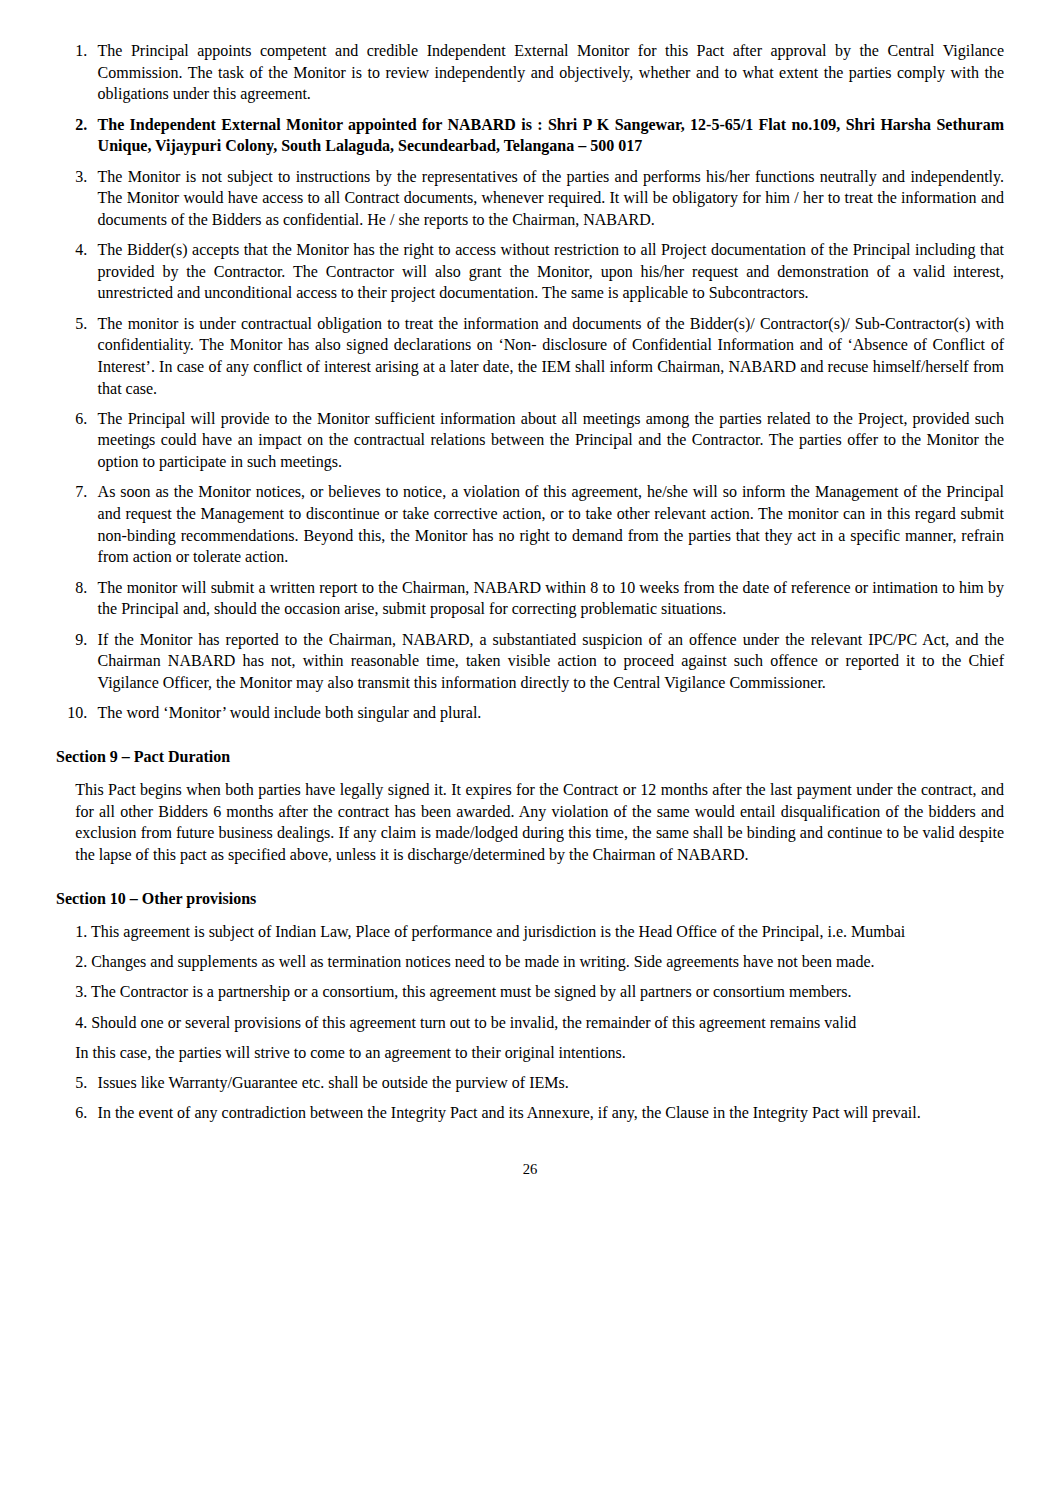The Principal appoints competent and credible Independent External Monitor for this Pact after approval by the Central Vigilance Commission. The task of the Monitor is to review independently and objectively, whether and to what extent the parties comply with the obligations under this agreement.
The Independent External Monitor appointed for NABARD is : Shri P K Sangewar, 12-5-65/1 Flat no.109, Shri Harsha Sethuram Unique, Vijaypuri Colony, South Lalaguda, Secundearbad, Telangana – 500 017
The Monitor is not subject to instructions by the representatives of the parties and performs his/her functions neutrally and independently. The Monitor would have access to all Contract documents, whenever required. It will be obligatory for him / her to treat the information and documents of the Bidders as confidential. He / she reports to the Chairman, NABARD.
The Bidder(s) accepts that the Monitor has the right to access without restriction to all Project documentation of the Principal including that provided by the Contractor. The Contractor will also grant the Monitor, upon his/her request and demonstration of a valid interest, unrestricted and unconditional access to their project documentation. The same is applicable to Subcontractors.
The monitor is under contractual obligation to treat the information and documents of the Bidder(s)/ Contractor(s)/ Sub-Contractor(s) with confidentiality. The Monitor has also signed declarations on ‘Non- disclosure of Confidential Information and of ‘Absence of Conflict of Interest’. In case of any conflict of interest arising at a later date, the IEM shall inform Chairman, NABARD and recuse himself/herself from that case.
The Principal will provide to the Monitor sufficient information about all meetings among the parties related to the Project, provided such meetings could have an impact on the contractual relations between the Principal and the Contractor. The parties offer to the Monitor the option to participate in such meetings.
As soon as the Monitor notices, or believes to notice, a violation of this agreement, he/she will so inform the Management of the Principal and request the Management to discontinue or take corrective action, or to take other relevant action. The monitor can in this regard submit non-binding recommendations. Beyond this, the Monitor has no right to demand from the parties that they act in a specific manner, refrain from action or tolerate action.
The monitor will submit a written report to the Chairman, NABARD within 8 to 10 weeks from the date of reference or intimation to him by the Principal and, should the occasion arise, submit proposal for correcting problematic situations.
If the Monitor has reported to the Chairman, NABARD, a substantiated suspicion of an offence under the relevant IPC/PC Act, and the Chairman NABARD has not, within reasonable time, taken visible action to proceed against such offence or reported it to the Chief Vigilance Officer, the Monitor may also transmit this information directly to the Central Vigilance Commissioner.
The word ‘Monitor’ would include both singular and plural.
Section 9 – Pact Duration
This Pact begins when both parties have legally signed it. It expires for the Contract or 12 months after the last payment under the contract, and for all other Bidders 6 months after the contract has been awarded. Any violation of the same would entail disqualification of the bidders and exclusion from future business dealings. If any claim is made/lodged during this time, the same shall be binding and continue to be valid despite the lapse of this pact as specified above, unless it is discharge/determined by the Chairman of NABARD.
Section 10 – Other provisions
1. This agreement is subject of Indian Law, Place of performance and jurisdiction is the Head Office of the Principal, i.e. Mumbai
2. Changes and supplements as well as termination notices need to be made in writing. Side agreements have not been made.
3. The Contractor is a partnership or a consortium, this agreement must be signed by all partners or consortium members.
4. Should one or several provisions of this agreement turn out to be invalid, the remainder of this agreement remains valid
In this case, the parties will strive to come to an agreement to their original intentions.
Issues like Warranty/Guarantee etc. shall be outside the purview of IEMs.
In the event of any contradiction between the Integrity Pact and its Annexure, if any, the Clause in the Integrity Pact will prevail.
26